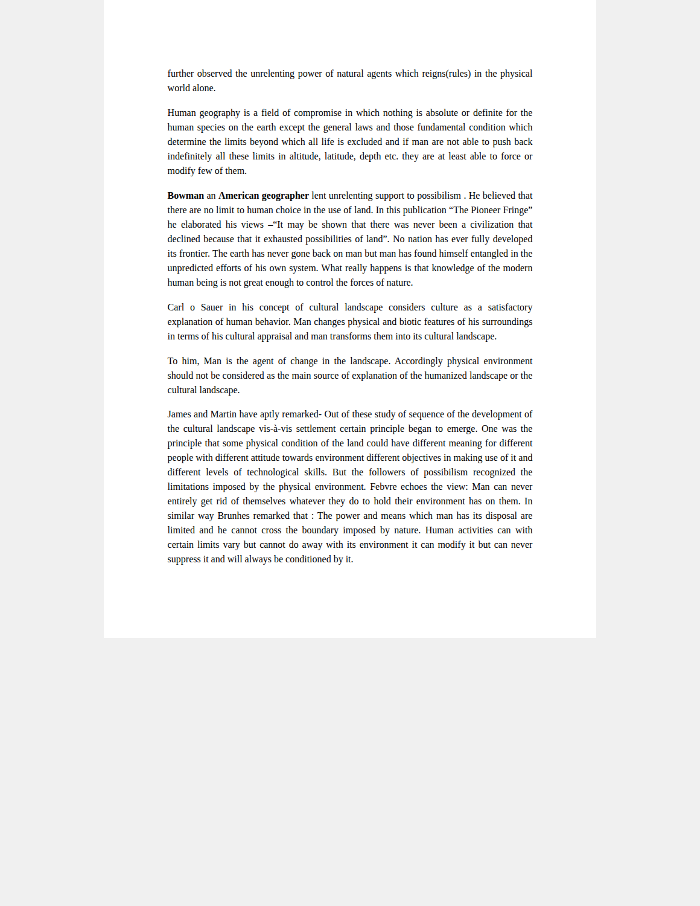further observed the unrelenting power of natural agents which reigns(rules) in the physical world alone.
Human geography is a field of compromise in which nothing is absolute or definite for the human species on the earth except the general laws and those fundamental condition which determine the limits beyond which all life is excluded and if man are not able to push back indefinitely all these limits in altitude, latitude, depth etc. they are at least able to force or modify few of them.
Bowman an American geographer lent unrelenting support to possibilism . He believed that there are no limit to human choice in the use of land. In this publication “The Pioneer Fringe” he elaborated his views –“It may be shown that there was never been a civilization that declined because that it exhausted possibilities of land”. No nation has ever fully developed its frontier. The earth has never gone back on man but man has found himself entangled in the unpredicted efforts of his own system. What really happens is that knowledge of the modern human being is not great enough to control the forces of nature.
Carl o Sauer in his concept of cultural landscape considers culture as a satisfactory explanation of human behavior. Man changes physical and biotic features of his surroundings in terms of his cultural appraisal and man transforms them into its cultural landscape.
To him, Man is the agent of change in the landscape. Accordingly physical environment should not be considered as the main source of explanation of the humanized landscape or the cultural landscape.
James and Martin have aptly remarked- Out of these study of sequence of the development of the cultural landscape vis-à-vis settlement certain principle began to emerge. One was the principle that some physical condition of the land could have different meaning for different people with different attitude towards environment different objectives in making use of it and different levels of technological skills. But the followers of possibilism recognized the limitations imposed by the physical environment. Febvre echoes the view: Man can never entirely get rid of themselves whatever they do to hold their environment has on them. In similar way Brunhes remarked that : The power and means which man has its disposal are limited and he cannot cross the boundary imposed by nature. Human activities can with certain limits vary but cannot do away with its environment it can modify it but can never suppress it and will always be conditioned by it.